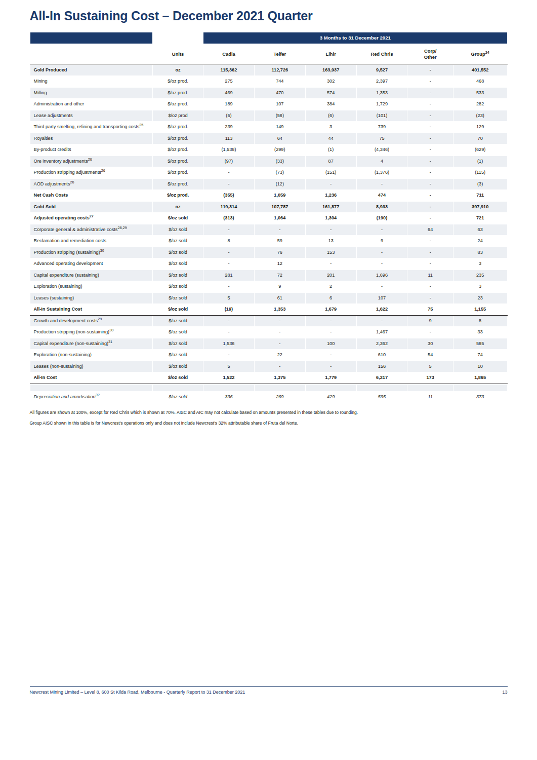All-In Sustaining Cost – December 2021 Quarter
| | | 3 Months to 31 December 2021 |
| --- | --- | --- |
| | Units | Cadia | Telfer | Lihir | Red Chris | Corp/ Other | Group 24 |
| Gold Produced | oz | 115,362 | 112,726 | 163,937 | 9,527 | - | 401,552 |
| Mining | $/oz prod. | 275 | 744 | 302 | 2,397 | - | 468 |
| Milling | $/oz prod. | 469 | 470 | 574 | 1,353 | - | 533 |
| Administration and other | $/oz prod. | 189 | 107 | 384 | 1,729 | - | 282 |
| Lease adjustments | $/oz prod | (5) | (58) | (6) | (101) | - | (23) |
| Third party smelting, refining and transporting costs 25 | $/oz prod. | 239 | 149 | 3 | 739 | - | 129 |
| Royalties | $/oz prod. | 113 | 64 | 44 | 75 | - | 70 |
| By-product credits | $/oz prod. | (1,538) | (299) | (1) | (4,346) | - | (629) |
| Ore inventory adjustments 26 | $/oz prod. | (97) | (33) | 87 | 4 | - | (1) |
| Production stripping adjustments 26 | $/oz prod. | - | (73) | (151) | (1,376) | - | (115) |
| AOD adjustments 26 | $/oz prod. | - | (12) | - | - | - | (3) |
| Net Cash Costs | $/oz prod. | (355) | 1,059 | 1,236 | 474 | - | 711 |
| Gold Sold | oz | 119,314 | 107,787 | 161,877 | 8,933 | - | 397,910 |
| Adjusted operating costs 27 | $/oz sold | (313) | 1,064 | 1,304 | (190) | - | 721 |
| Corporate general & administrative costs 28,29 | $/oz sold | - | - | - | - | 64 | 63 |
| Reclamation and remediation costs | $/oz sold | 8 | 59 | 13 | 9 | - | 24 |
| Production stripping (sustaining) 30 | $/oz sold | - | 76 | 153 | - | - | 83 |
| Advanced operating development | $/oz sold | - | 12 | - | - | - | 3 |
| Capital expenditure (sustaining) | $/oz sold | 281 | 72 | 201 | 1,696 | 11 | 235 |
| Exploration (sustaining) | $/oz sold | - | 9 | 2 | - | - | 3 |
| Leases (sustaining) | $/oz sold | 5 | 61 | 6 | 107 | - | 23 |
| All-In Sustaining Cost | $/oz sold | (19) | 1,353 | 1,679 | 1,622 | 75 | 1,155 |
| Growth and development costs 29 | $/oz sold | - | - | - | - | 9 | 8 |
| Production stripping (non-sustaining) 30 | $/oz sold | - | - | - | 1,467 | - | 33 |
| Capital expenditure (non-sustaining) 31 | $/oz sold | 1,536 | - | 100 | 2,362 | 30 | 585 |
| Exploration (non-sustaining) | $/oz sold | - | 22 | - | 610 | 54 | 74 |
| Leases (non-sustaining) | $/oz sold | 5 | - | - | 156 | 5 | 10 |
| All-In Cost | $/oz sold | 1,522 | 1,375 | 1,779 | 6,217 | 173 | 1,865 |
| Depreciation and amortisation 32 | $/oz sold | 336 | 269 | 429 | 595 | 11 | 373 |
All figures are shown at 100%, except for Red Chris which is shown at 70%. AISC and AIC may not calculate based on amounts presented in these tables due to rounding.
Group AISC shown in this table is for Newcrest's operations only and does not include Newcrest's 32% attributable share of Fruta del Norte.
Newcrest Mining Limited – Level 8, 600 St Kilda Road, Melbourne - Quarterly Report to 31 December 2021 13